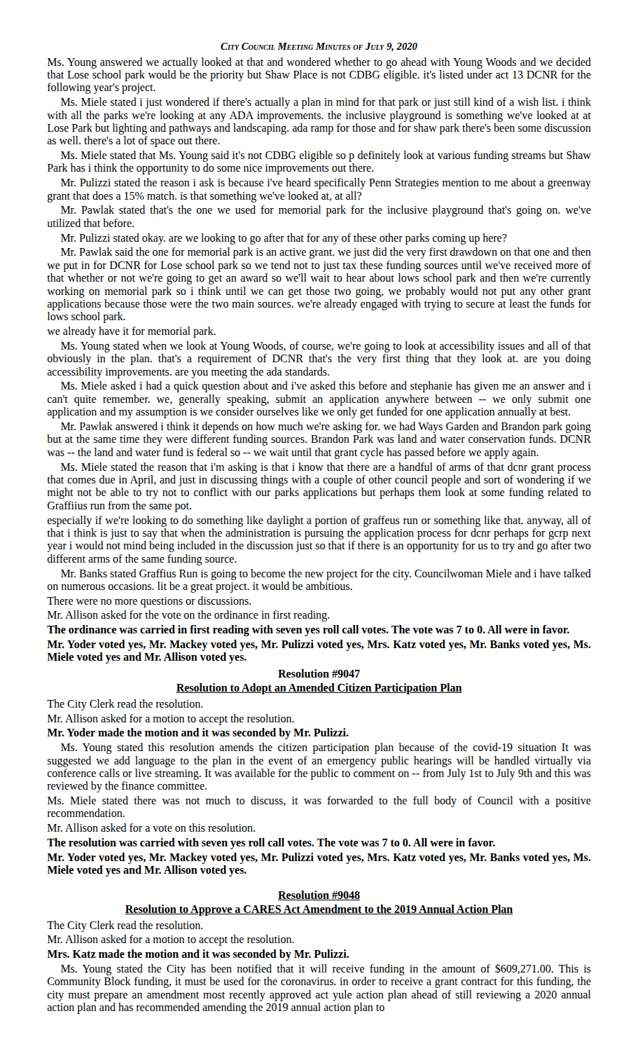City Council Meeting Minutes of July 9, 2020
Ms. Young answered we actually looked at that and wondered whether to go ahead with Young Woods and we decided that Lose school park would be the priority but Shaw Place is not CDBG eligible. it's listed under act 13 DCNR for the following year's project.
Ms. Miele stated i just wondered if there's actually a plan in mind for that park or just still kind of a wish list. i think with all the parks we're looking at any ADA improvements. the inclusive playground is something we've looked at at Lose Park but lighting and pathways and landscaping. ada ramp for those and for shaw park there's been some discussion as well. there's a lot of space out there.
Ms. Miele stated that Ms. Young said it's not CDBG eligible so p definitely look at various funding streams but Shaw Park has i think the opportunity to do some nice improvements out there.
Mr. Pulizzi stated the reason i ask is because i've heard specifically Penn Strategies mention to me about a greenway grant that does a 15% match. is that something we've looked at, at all?
Mr. Pawlak stated that's the one we used for memorial park for the inclusive playground that's going on. we've utilized that before.
Mr. Pulizzi stated okay. are we looking to go after that for any of these other parks coming up here?
Mr. Pawlak said the one for memorial park is an active grant. we just did the very first drawdown on that one and then we put in for DCNR for Lose school park so we tend not to just tax these funding sources until we've received more of that whether or not we're going to get an award so we'll wait to hear about lows school park and then we're currently working on memorial park so i think until we can get those two going, we probably would not put any other grant applications because those were the two main sources. we're already engaged with trying to secure at least the funds for lows school park.
we already have it for memorial park.
Ms. Young stated when we look at Young Woods, of course, we're going to look at accessibility issues and all of that obviously in the plan. that's a requirement of DCNR that's the very first thing that they look at. are you doing accessibility improvements. are you meeting the ada standards.
Ms. Miele asked i had a quick question about and i've asked this before and stephanie has given me an answer and i can't quite remember. we, generally speaking, submit an application anywhere between -- we only submit one application and my assumption is we consider ourselves like we only get funded for one application annually at best.
Mr. Pawlak answered i think it depends on how much we're asking for. we had Ways Garden and Brandon park going but at the same time they were different funding sources. Brandon Park was land and water conservation funds. DCNR was -- the land and water fund is federal so -- we wait until that grant cycle has passed before we apply again.
Ms. Miele stated the reason that i'm asking is that i know that there are a handful of arms of that dcnr grant process that comes due in April, and just in discussing things with a couple of other council people and sort of wondering if we might not be able to try not to conflict with our parks applications but perhaps them look at some funding related to Graffiius run from the same pot.
especially if we're looking to do something like daylight a portion of graffeus run or something like that. anyway, all of that i think is just to say that when the administration is pursuing the application process for dcnr perhaps for gcrp next year i would not mind being included in the discussion just so that if there is an opportunity for us to try and go after two different arms of the same funding source.
Mr. Banks stated Graffius Run is going to become the new project for the city. Councilwoman Miele and i have talked on numerous occasions. lit be a great project. it would be ambitious.
There were no more questions or discussions.
Mr. Allison asked for the vote on the ordinance in first reading.
The ordinance was carried in first reading with seven yes roll call votes. The vote was 7 to 0. All were in favor.
Mr. Yoder voted yes, Mr. Mackey voted yes, Mr. Pulizzi voted yes, Mrs. Katz voted yes, Mr. Banks voted yes, Ms. Miele voted yes and Mr. Allison voted yes.
Resolution #9047
Resolution to Adopt an Amended Citizen Participation Plan
The City Clerk read the resolution.
Mr. Allison asked for a motion to accept the resolution.
Mr. Yoder made the motion and it was seconded by Mr. Pulizzi.
Ms. Young stated this resolution amends the citizen participation plan because of the covid-19 situation It was suggested we add language to the plan in the event of an emergency public hearings will be handled virtually via conference calls or live streaming. It was available for the public to comment on -- from July 1st to July 9th and this was reviewed by the finance committee.
Ms. Miele stated there was not much to discuss, it was forwarded to the full body of Council with a positive recommendation.
Mr. Allison asked for a vote on this resolution.
The resolution was carried with seven yes roll call votes. The vote was 7 to 0. All were in favor.
Mr. Yoder voted yes, Mr. Mackey voted yes, Mr. Pulizzi voted yes, Mrs. Katz voted yes, Mr. Banks voted yes, Ms. Miele voted yes and Mr. Allison voted yes.
Resolution #9048
Resolution to Approve a CARES Act Amendment to the 2019 Annual Action Plan
The City Clerk read the resolution.
Mr. Allison asked for a motion to accept the resolution.
Mrs. Katz made the motion and it was seconded by Mr. Pulizzi.
Ms. Young stated the City has been notified that it will receive funding in the amount of $609,271.00. This is Community Block funding, it must be used for the coronavirus. in order to receive a grant contract for this funding, the city must prepare an amendment most recently approved act yule action plan ahead of still reviewing a 2020 annual action plan and has recommended amending the 2019 annual action plan to